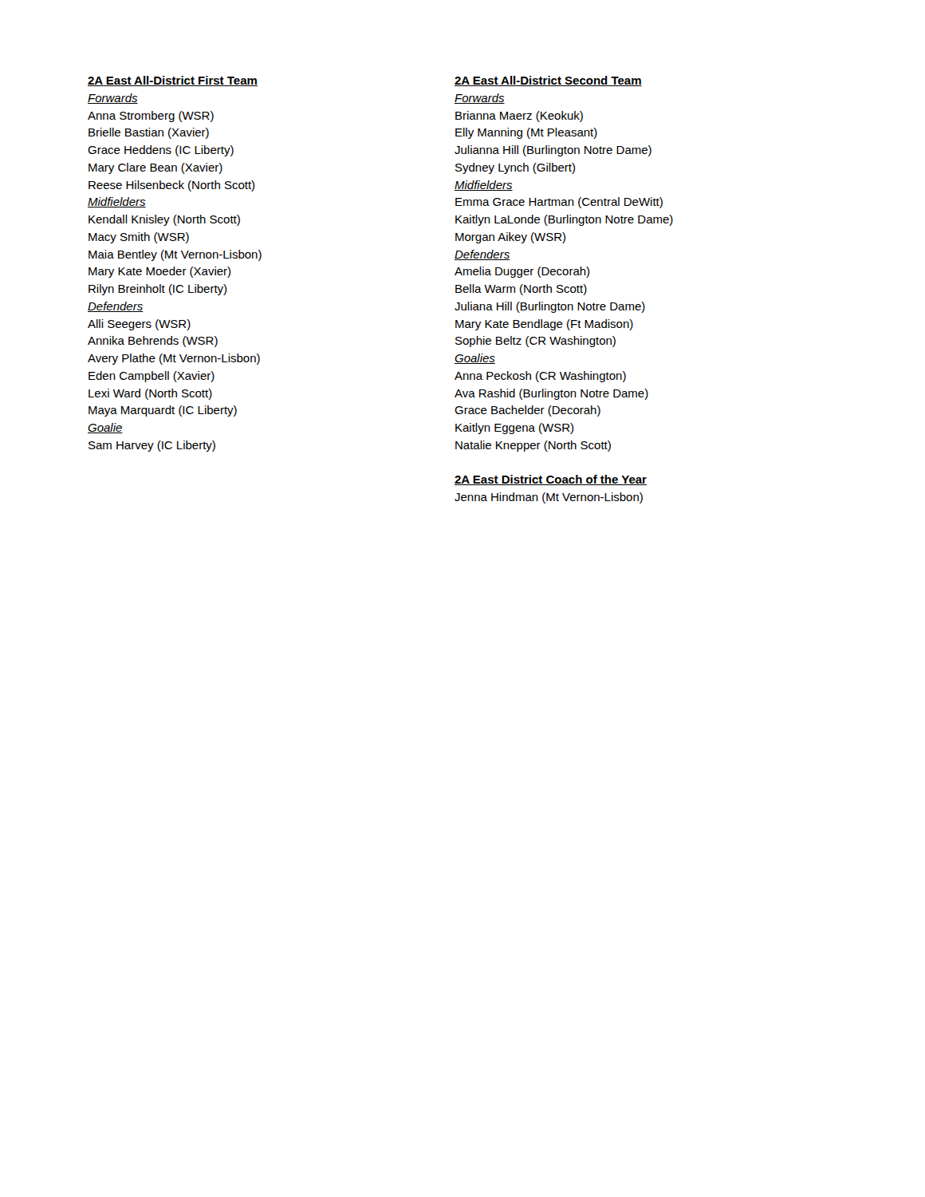2A East All-District First Team
Forwards
Anna Stromberg (WSR)
Brielle Bastian (Xavier)
Grace Heddens (IC Liberty)
Mary Clare Bean (Xavier)
Reese Hilsenbeck (North Scott)
Midfielders
Kendall Knisley (North Scott)
Macy Smith (WSR)
Maia Bentley (Mt Vernon-Lisbon)
Mary Kate Moeder (Xavier)
Rilyn Breinholt (IC Liberty)
Defenders
Alli Seegers (WSR)
Annika Behrends (WSR)
Avery Plathe (Mt Vernon-Lisbon)
Eden Campbell (Xavier)
Lexi Ward (North Scott)
Maya Marquardt (IC Liberty)
Goalie
Sam Harvey (IC Liberty)
2A East All-District Second Team
Forwards
Brianna Maerz (Keokuk)
Elly Manning (Mt Pleasant)
Julianna Hill (Burlington Notre Dame)
Sydney Lynch (Gilbert)
Midfielders
Emma Grace Hartman (Central DeWitt)
Kaitlyn LaLonde (Burlington Notre Dame)
Morgan Aikey (WSR)
Defenders
Amelia Dugger (Decorah)
Bella Warm (North Scott)
Juliana Hill (Burlington Notre Dame)
Mary Kate Bendlage (Ft Madison)
Sophie Beltz (CR Washington)
Goalies
Anna Peckosh (CR Washington)
Ava Rashid (Burlington Notre Dame)
Grace Bachelder (Decorah)
Kaitlyn Eggena (WSR)
Natalie Knepper (North Scott)
2A East District Coach of the Year
Jenna Hindman (Mt Vernon-Lisbon)